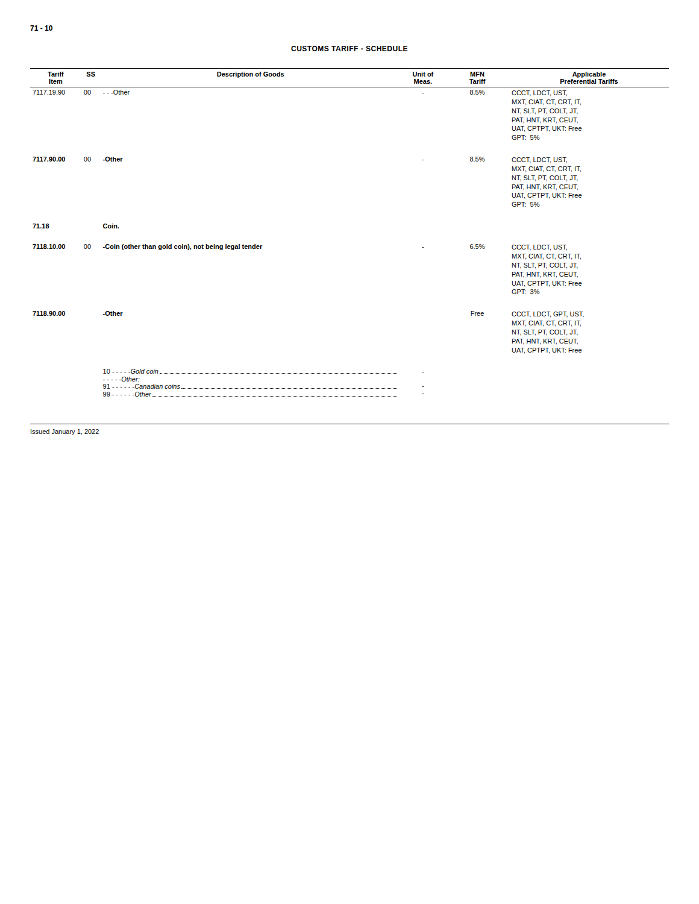71 - 10
CUSTOMS TARIFF - SCHEDULE
| Tariff Item | SS | Description of Goods | Unit of Meas. | MFN Tariff | Applicable Preferential Tariffs |
| --- | --- | --- | --- | --- | --- |
| 7117.19.90 | 00 | - - -Other | - | 8.5% | CCCT, LDCT, UST, MXT, CIAT, CT, CRT, IT, NT, SLT, PT, COLT, JT, PAT, HNT, KRT, CEUT, UAT, CPTPT, UKT: Free GPT: 5% |
| 7117.90.00 | 00 | -Other | - | 8.5% | CCCT, LDCT, UST, MXT, CIAT, CT, CRT, IT, NT, SLT, PT, COLT, JT, PAT, HNT, KRT, CEUT, UAT, CPTPT, UKT: Free GPT: 5% |
| 71.18 | | Coin. | | | |
| 7118.10.00 | 00 | -Coin (other than gold coin), not being legal tender | - | 6.5% | CCCT, LDCT, UST, MXT, CIAT, CT, CRT, IT, NT, SLT, PT, COLT, JT, PAT, HNT, KRT, CEUT, UAT, CPTPT, UKT: Free GPT: 3% |
| 7118.90.00 | | -Other | | Free | CCCT, LDCT, GPT, UST, MXT, CIAT, CT, CRT, IT, NT, SLT, PT, COLT, JT, PAT, HNT, KRT, CEUT, UAT, CPTPT, UKT: Free |
| | | 10 - - - - - Gold coin - - - - -Other: 91 - - - - - - Canadian coins 99 - - - - - - Other | - - - | | |
Issued January 1, 2022